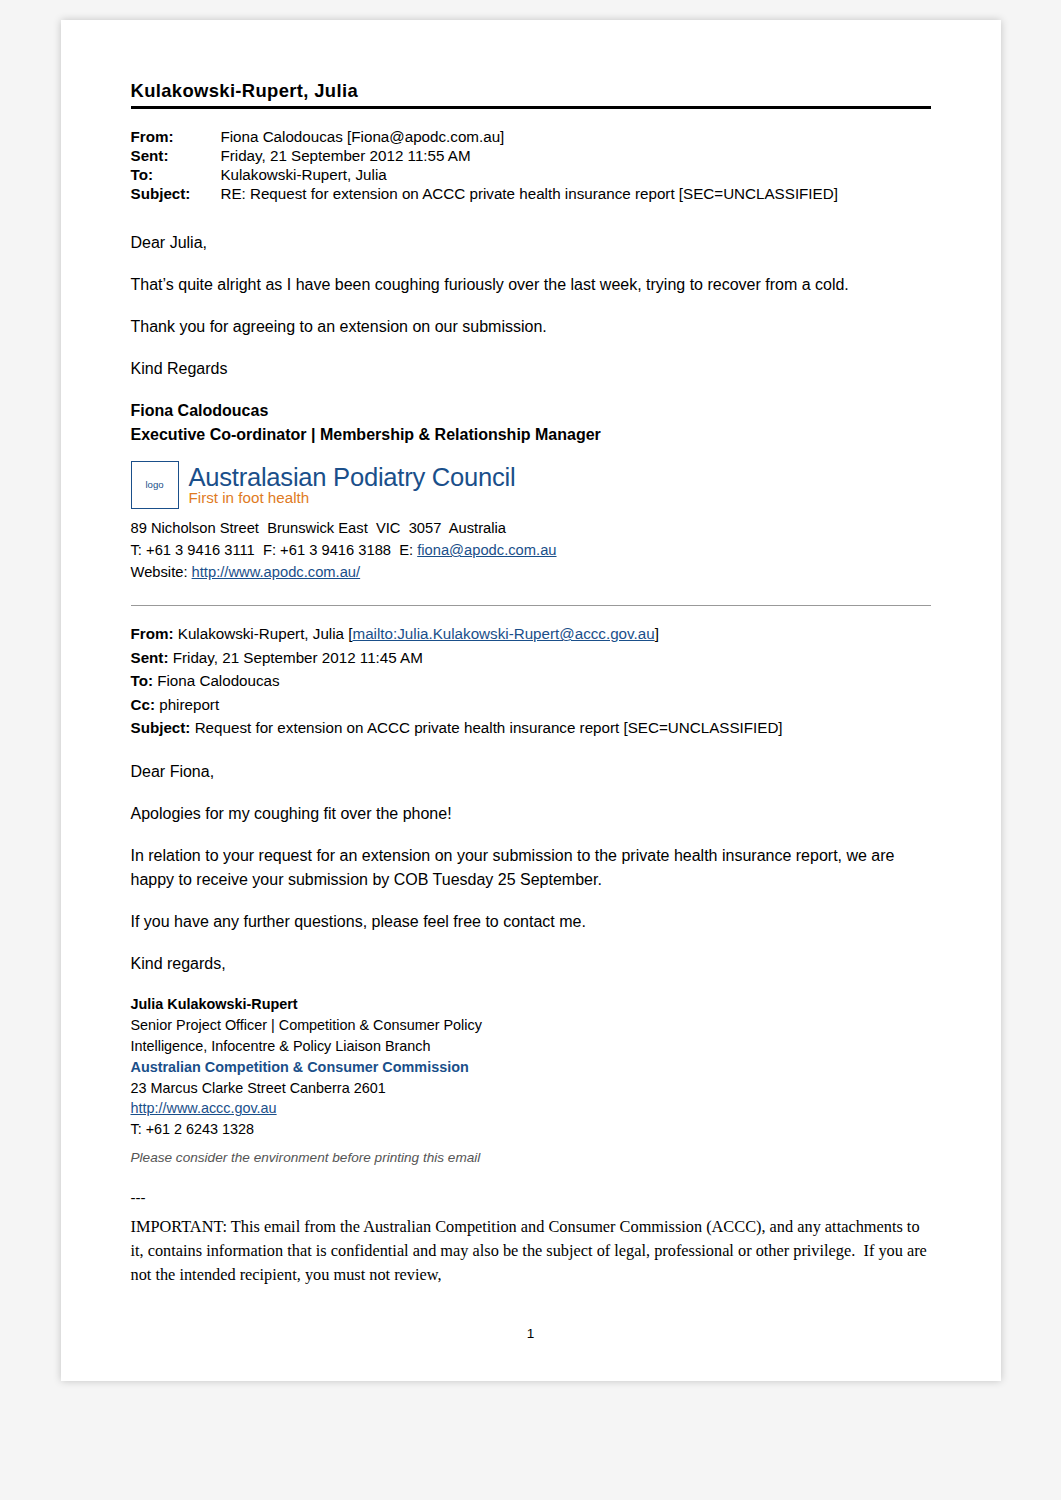Kulakowski-Rupert, Julia
| From: | Fiona Calodoucas [Fiona@apodc.com.au] |
| Sent: | Friday, 21 September 2012 11:55 AM |
| To: | Kulakowski-Rupert, Julia |
| Subject: | RE: Request for extension on ACCC private health insurance report [SEC=UNCLASSIFIED] |
Dear Julia,
That’s quite alright as I have been coughing furiously over the last week, trying to recover from a cold.
Thank you for agreeing to an extension on our submission.
Kind Regards
Fiona Calodoucas
Executive Co-ordinator | Membership & Relationship Manager
logo
Australasian Podiatry Council
First in foot health
89 Nicholson Street Brunswick East VIC 3057 Australia
T: +61 3 9416 3111 F: +61 3 9416 3188 E: fiona@apodc.com.au
Website: http://www.apodc.com.au/
From: Kulakowski-Rupert, Julia [mailto:Julia.Kulakowski-Rupert@accc.gov.au]
Sent: Friday, 21 September 2012 11:45 AM
To: Fiona Calodoucas
Cc: phireport
Subject: Request for extension on ACCC private health insurance report [SEC=UNCLASSIFIED]
Dear Fiona,
Apologies for my coughing fit over the phone!
In relation to your request for an extension on your submission to the private health insurance report, we are happy to receive your submission by COB Tuesday 25 September.
If you have any further questions, please feel free to contact me.
Kind regards,
Julia Kulakowski-Rupert
Senior Project Officer | Competition & Consumer Policy
Intelligence, Infocentre & Policy Liaison Branch
Australian Competition & Consumer Commission
23 Marcus Clarke Street Canberra 2601
http://www.accc.gov.au
T: +61 2 6243 1328
Please consider the environment before printing this email
---
IMPORTANT: This email from the Australian Competition and Consumer Commission (ACCC), and any attachments to it, contains information that is confidential and may also be the subject of legal, professional or other privilege. If you are not the intended recipient, you must not review,
1